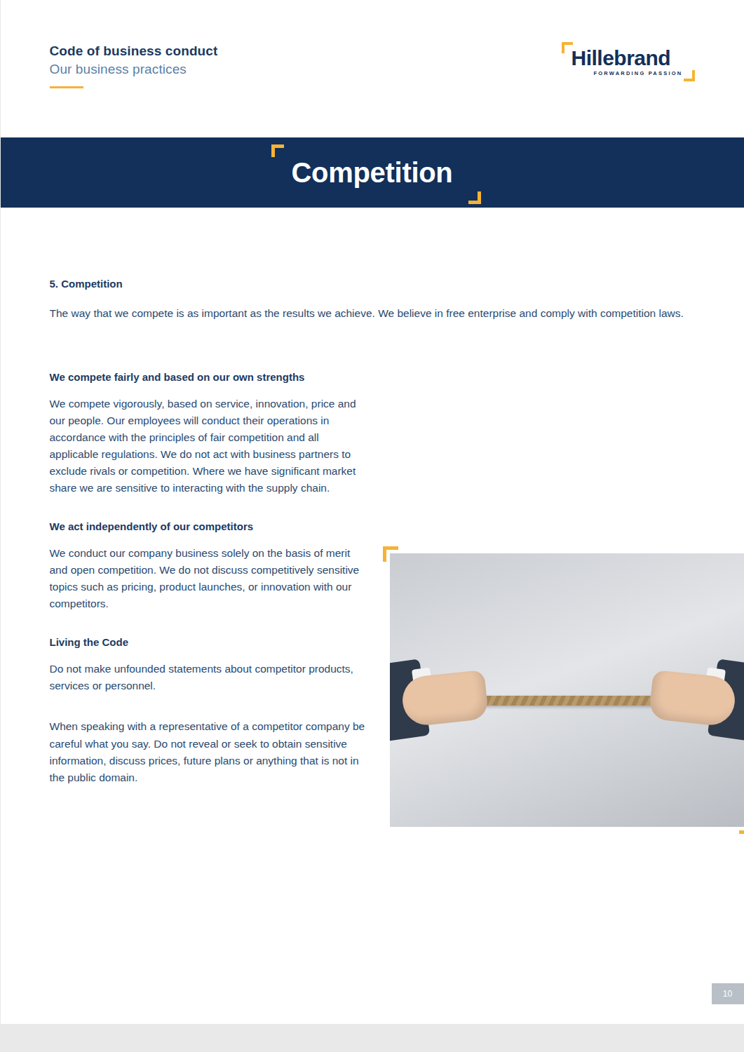Code of business conduct
Our business practices
Hillebrand FORWARDING PASSION
Competition
5. Competition
The way that we compete is as important as the results we achieve. We believe in free enterprise and comply with competition laws.
We compete fairly and based on our own strengths
We compete vigorously, based on service, innovation, price and our people. Our employees will conduct their operations in accordance with the principles of fair competition and all applicable regulations. We do not act with business partners to exclude rivals or competition. Where we have significant market share we are sensitive to interacting with the supply chain.
We act independently of our competitors
We conduct our company business solely on the basis of merit and open competition. We do not discuss competitively sensitive topics such as pricing, product launches, or innovation with our competitors.
Living the Code
Do not make unfounded statements about competitor products, services or personnel.
When speaking with a representative of a competitor company be careful what you say. Do not reveal or seek to obtain sensitive information, discuss prices, future plans or anything that is not in the public domain.
10